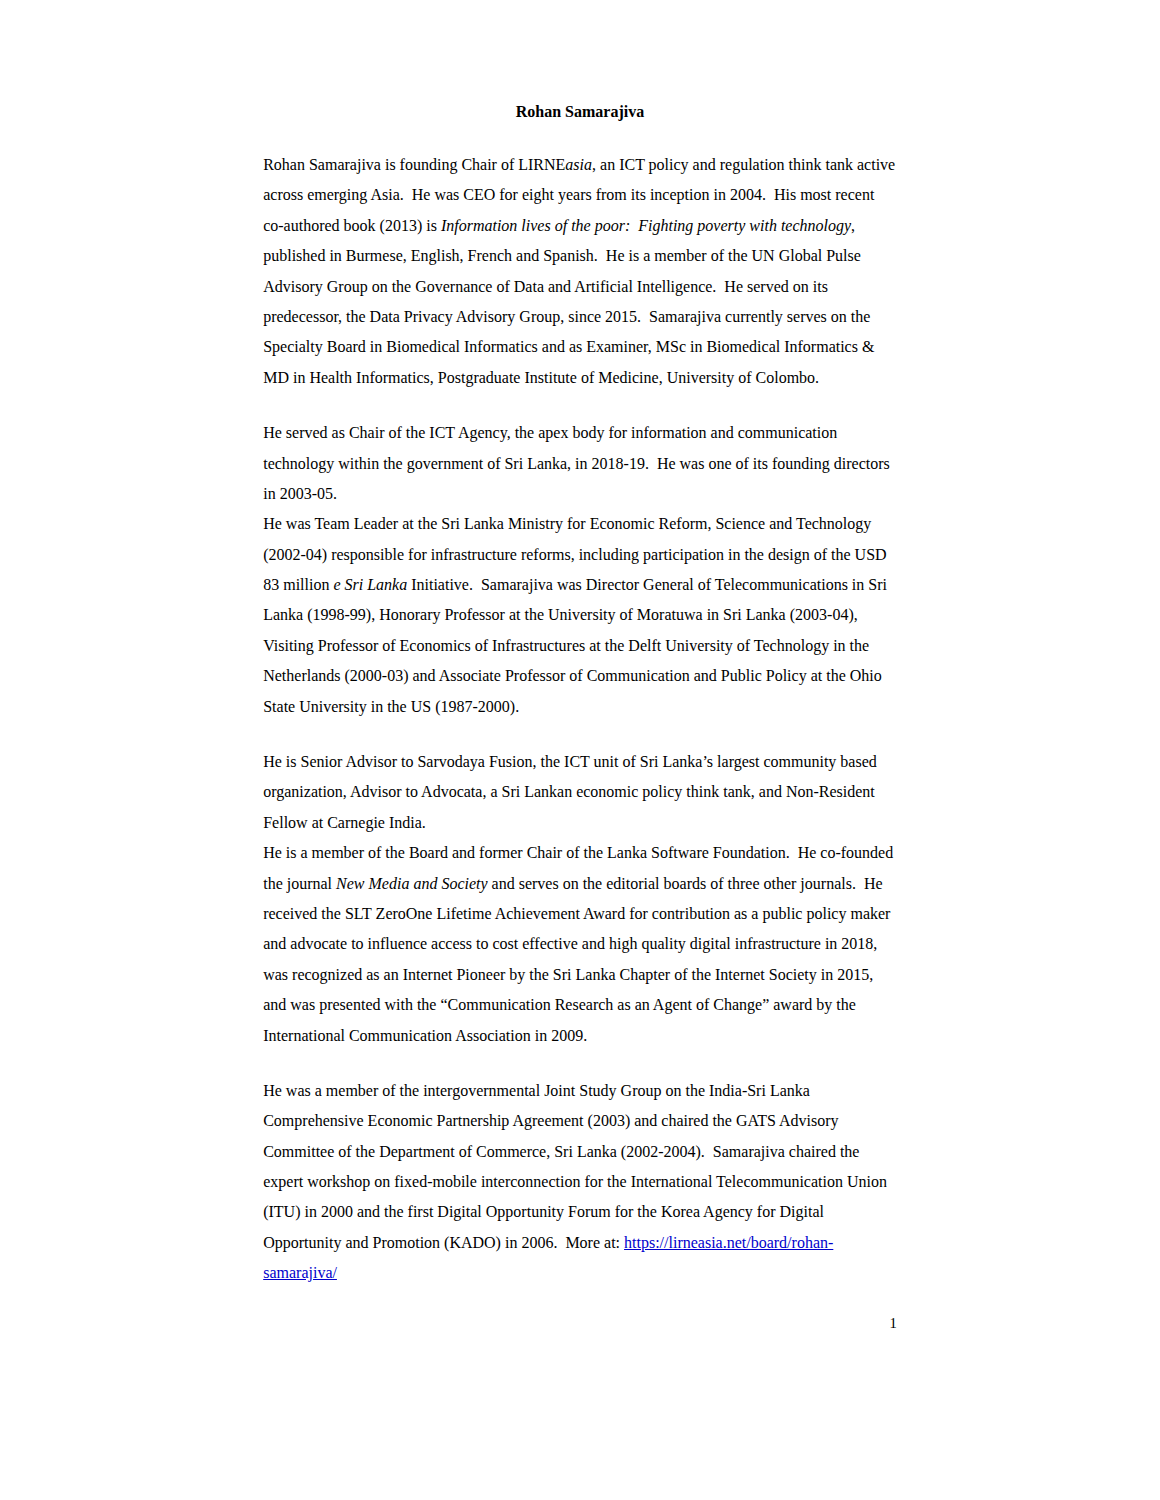Rohan Samarajiva
Rohan Samarajiva is founding Chair of LIRNEasia, an ICT policy and regulation think tank active across emerging Asia. He was CEO for eight years from its inception in 2004. His most recent co-authored book (2013) is Information lives of the poor: Fighting poverty with technology, published in Burmese, English, French and Spanish. He is a member of the UN Global Pulse Advisory Group on the Governance of Data and Artificial Intelligence. He served on its predecessor, the Data Privacy Advisory Group, since 2015. Samarajiva currently serves on the Specialty Board in Biomedical Informatics and as Examiner, MSc in Biomedical Informatics & MD in Health Informatics, Postgraduate Institute of Medicine, University of Colombo.
He served as Chair of the ICT Agency, the apex body for information and communication technology within the government of Sri Lanka, in 2018-19. He was one of its founding directors in 2003-05.
He was Team Leader at the Sri Lanka Ministry for Economic Reform, Science and Technology (2002-04) responsible for infrastructure reforms, including participation in the design of the USD 83 million e Sri Lanka Initiative. Samarajiva was Director General of Telecommunications in Sri Lanka (1998-99), Honorary Professor at the University of Moratuwa in Sri Lanka (2003-04), Visiting Professor of Economics of Infrastructures at the Delft University of Technology in the Netherlands (2000-03) and Associate Professor of Communication and Public Policy at the Ohio State University in the US (1987-2000).
He is Senior Advisor to Sarvodaya Fusion, the ICT unit of Sri Lanka’s largest community based organization, Advisor to Advocata, a Sri Lankan economic policy think tank, and Non-Resident Fellow at Carnegie India.
He is a member of the Board and former Chair of the Lanka Software Foundation. He co-founded the journal New Media and Society and serves on the editorial boards of three other journals. He received the SLT ZeroOne Lifetime Achievement Award for contribution as a public policy maker and advocate to influence access to cost effective and high quality digital infrastructure in 2018, was recognized as an Internet Pioneer by the Sri Lanka Chapter of the Internet Society in 2015, and was presented with the “Communication Research as an Agent of Change” award by the International Communication Association in 2009.
He was a member of the intergovernmental Joint Study Group on the India-Sri Lanka Comprehensive Economic Partnership Agreement (2003) and chaired the GATS Advisory Committee of the Department of Commerce, Sri Lanka (2002-2004). Samarajiva chaired the expert workshop on fixed-mobile interconnection for the International Telecommunication Union (ITU) in 2000 and the first Digital Opportunity Forum for the Korea Agency for Digital Opportunity and Promotion (KADO) in 2006. More at: https://lirneasia.net/board/rohan-samarajiva/
1